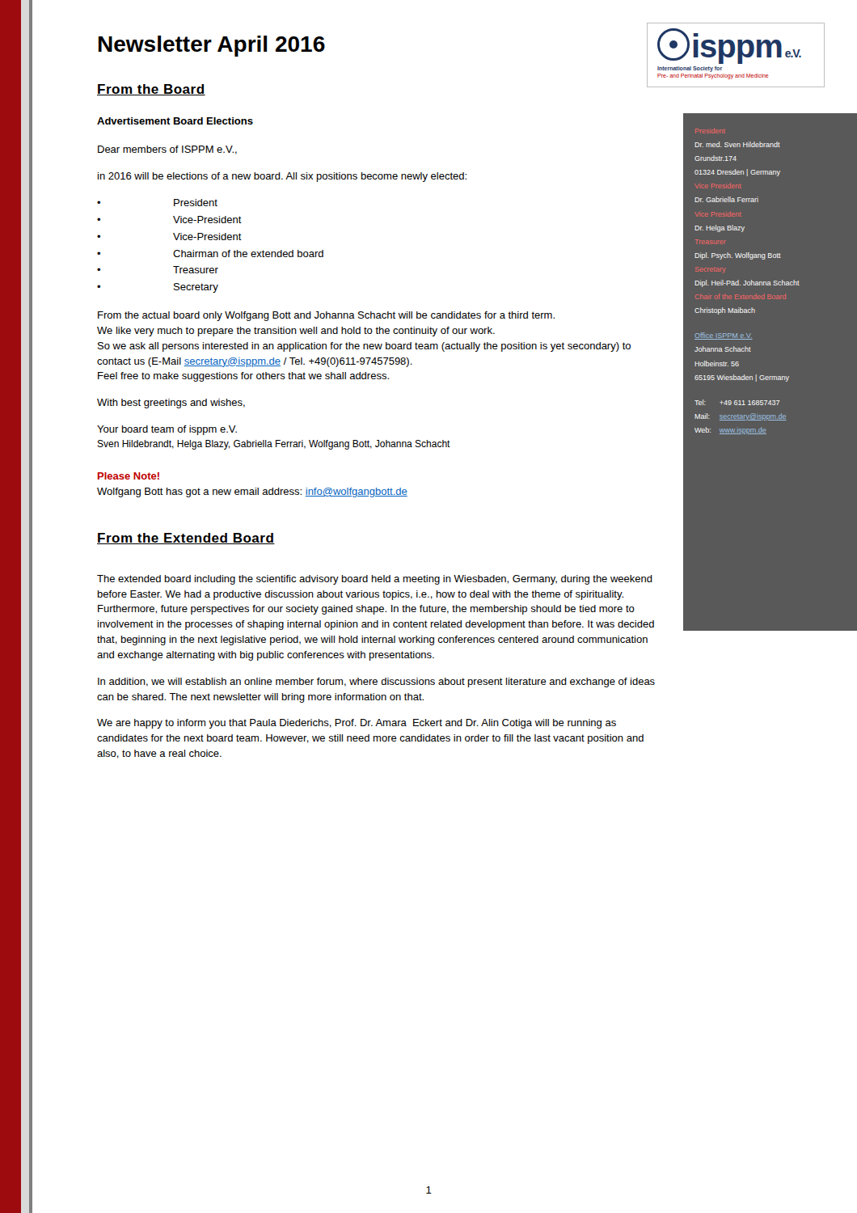isppm e.V.
International Society for
Pre- and Perinatal Psychology and Medicine
Newsletter April 2016
From the Board
Advertisement Board Elections
Dear members of ISPPM e.V.,
in 2016 will be elections of a new board. All six positions become newly elected:
•President
•Vice-President
•Vice-President
•Chairman of the extended board
•Treasurer
•Secretary
From the actual board only Wolfgang Bott and Johanna Schacht will be candidates for a third term.
We like very much to prepare the transition well and hold to the continuity of our work.
So we ask all persons interested in an application for the new board team (actually the position is yet secondary) to contact us (E-Mail secretary@isppm.de / Tel. +49(0)611-97457598).
Feel free to make suggestions for others that we shall address.
With best greetings and wishes,
Your board team of isppm e.V.
Sven Hildebrandt, Helga Blazy, Gabriella Ferrari, Wolfgang Bott, Johanna Schacht
Please Note!
Wolfgang Bott has got a new email address: info@wolfgangbott.de
From the Extended Board
The extended board including the scientific advisory board held a meeting in Wiesbaden, Germany, during the weekend before Easter. We had a productive discussion about various topics, i.e., how to deal with the theme of spirituality. Furthermore, future perspectives for our society gained shape. In the future, the membership should be tied more to involvement in the processes of shaping internal opinion and in content related development than before. It was decided that, beginning in the next legislative period, we will hold internal working conferences centered around communication and exchange alternating with big public conferences with presentations.
In addition, we will establish an online member forum, where discussions about present literature and exchange of ideas can be shared. The next newsletter will bring more information on that.
We are happy to inform you that Paula Diederichs, Prof. Dr. Amara Eckert and Dr. Alin Cotiga will be running as candidates for the next board team. However, we still need more candidates in order to fill the last vacant position and also, to have a real choice.
President
Dr. med. Sven Hildebrandt
Grundstr.174
01324 Dresden | Germany
Vice President
Dr. Gabriella Ferrari
Vice President
Dr. Helga Blazy
Treasurer
Dipl. Psych. Wolfgang Bott
Secretary
Dipl. Heil-Päd. Johanna Schacht
Chair of the Extended Board
Christoph Maibach
Office ISPPM e.V.
Johanna Schacht
Holbeinstr. 56
65195 Wiesbaden | Germany
| Tel: | +49 611 16857437 |
| Mail: | secretary@isppm.de |
| Web: | www.isppm.de |
1